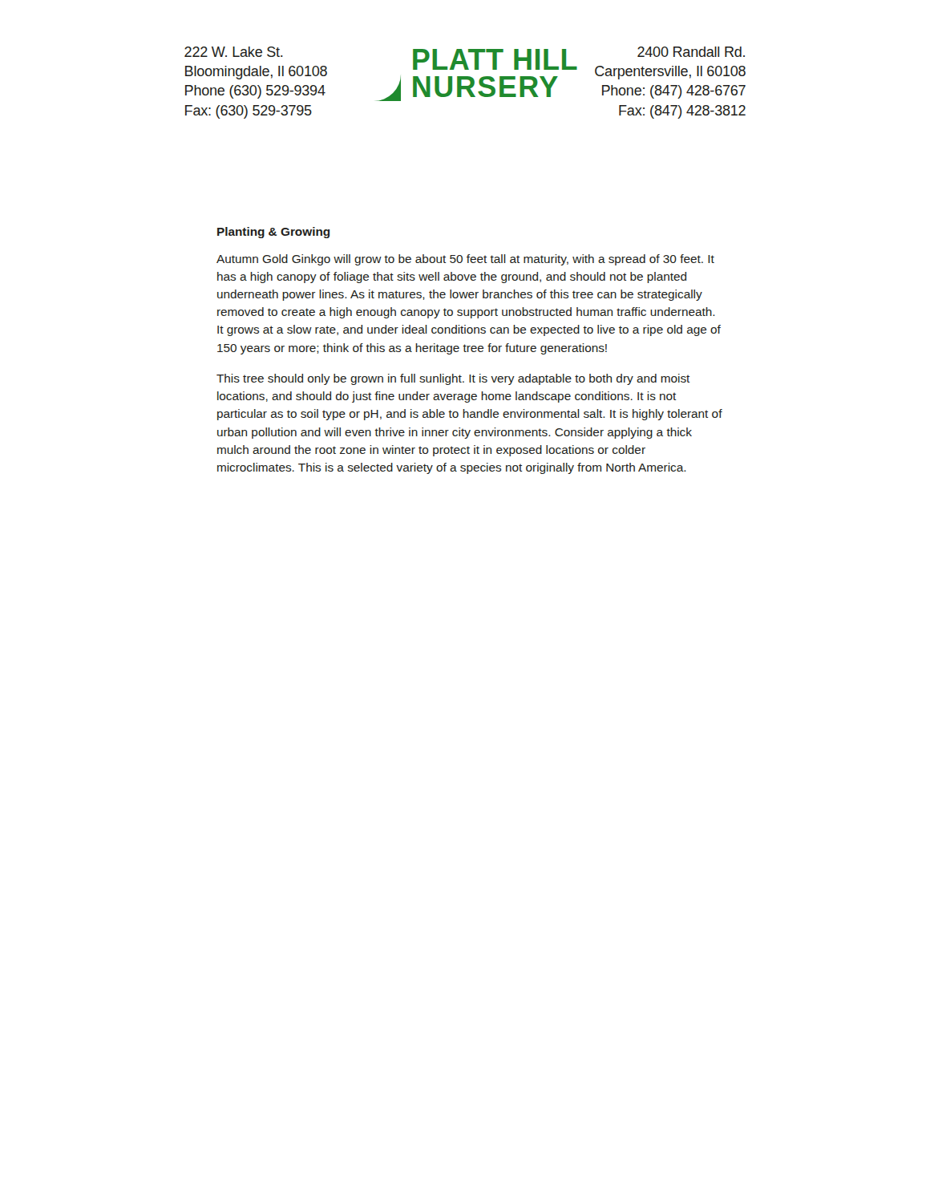222 W. Lake St.
Bloomingdale, Il 60108
Phone (630) 529-9394
Fax: (630) 529-3795
PLATT HILL NURSERY
2400 Randall Rd.
Carpentersville, Il 60108
Phone: (847) 428-6767
Fax: (847) 428-3812
Planting & Growing
Autumn Gold Ginkgo will grow to be about 50 feet tall at maturity, with a spread of 30 feet. It has a high canopy of foliage that sits well above the ground, and should not be planted underneath power lines. As it matures, the lower branches of this tree can be strategically removed to create a high enough canopy to support unobstructed human traffic underneath. It grows at a slow rate, and under ideal conditions can be expected to live to a ripe old age of 150 years or more; think of this as a heritage tree for future generations!
This tree should only be grown in full sunlight. It is very adaptable to both dry and moist locations, and should do just fine under average home landscape conditions. It is not particular as to soil type or pH, and is able to handle environmental salt. It is highly tolerant of urban pollution and will even thrive in inner city environments. Consider applying a thick mulch around the root zone in winter to protect it in exposed locations or colder microclimates. This is a selected variety of a species not originally from North America.